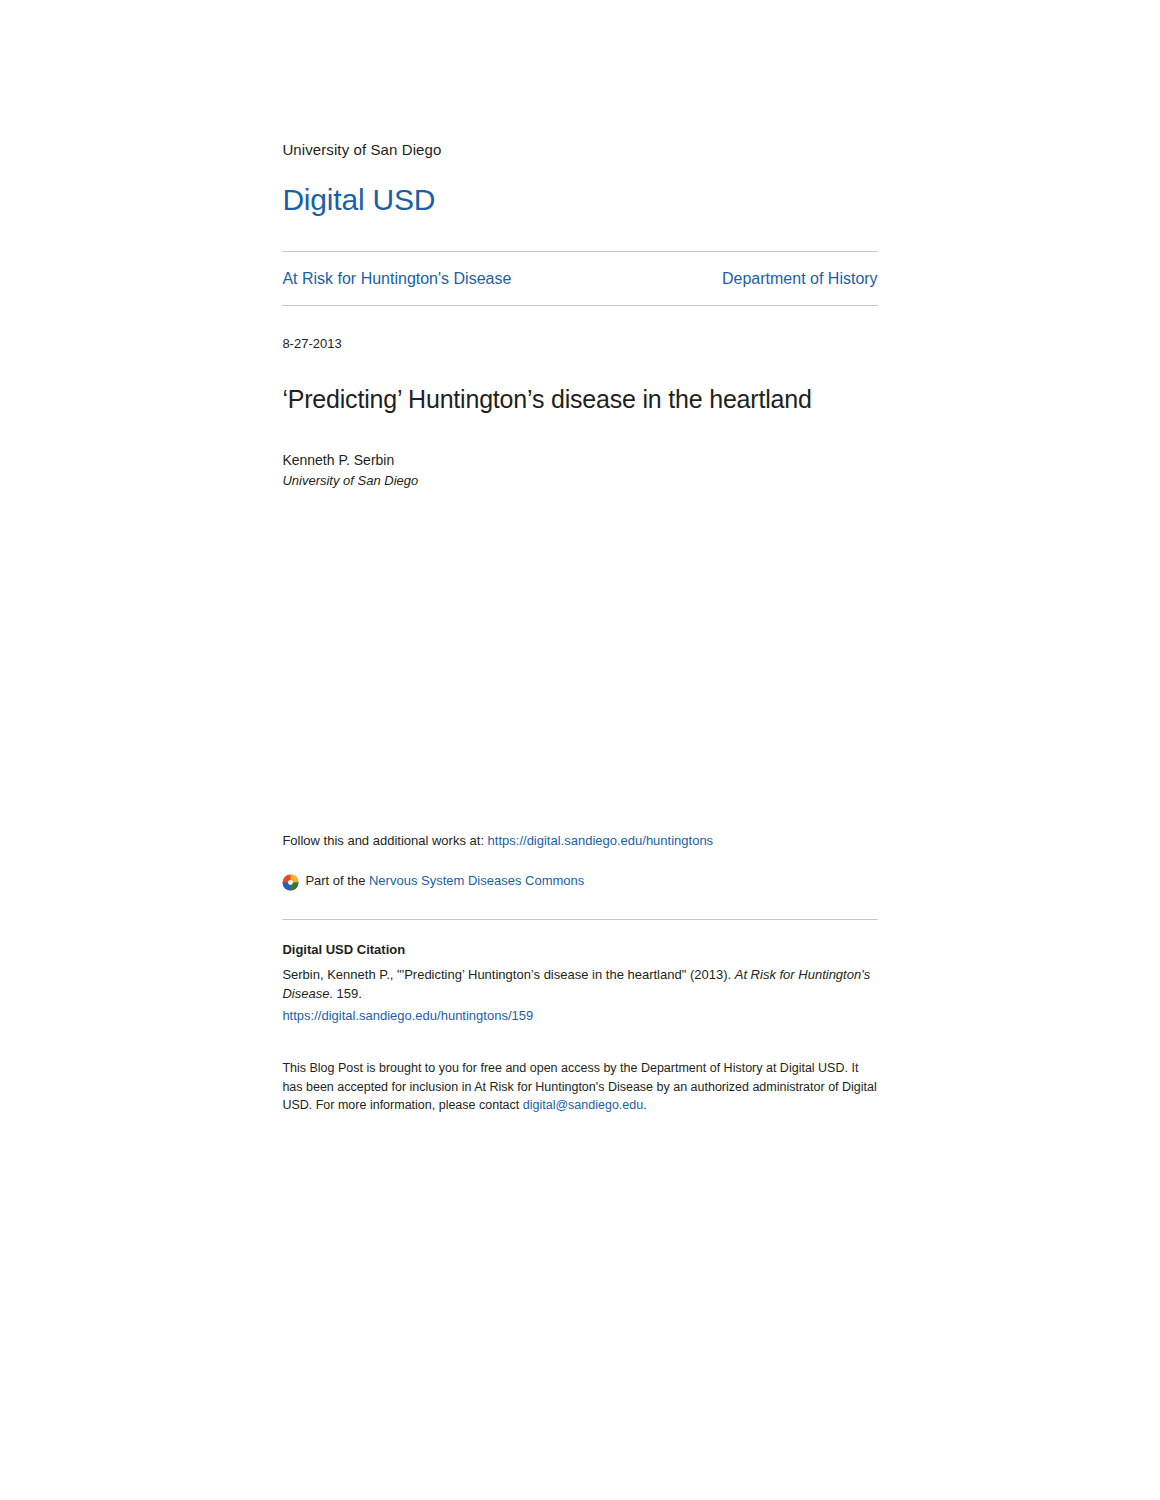University of San Diego
Digital USD
At Risk for Huntington's Disease
Department of History
8-27-2013
‘Predicting’ Huntington’s disease in the heartland
Kenneth P. Serbin
University of San Diego
Follow this and additional works at: https://digital.sandiego.edu/huntingtons
Part of the Nervous System Diseases Commons
Digital USD Citation
Serbin, Kenneth P., "'Predicting’ Huntington’s disease in the heartland" (2013). At Risk for Huntington's Disease. 159.
https://digital.sandiego.edu/huntingtons/159
This Blog Post is brought to you for free and open access by the Department of History at Digital USD. It has been accepted for inclusion in At Risk for Huntington's Disease by an authorized administrator of Digital USD. For more information, please contact digital@sandiego.edu.